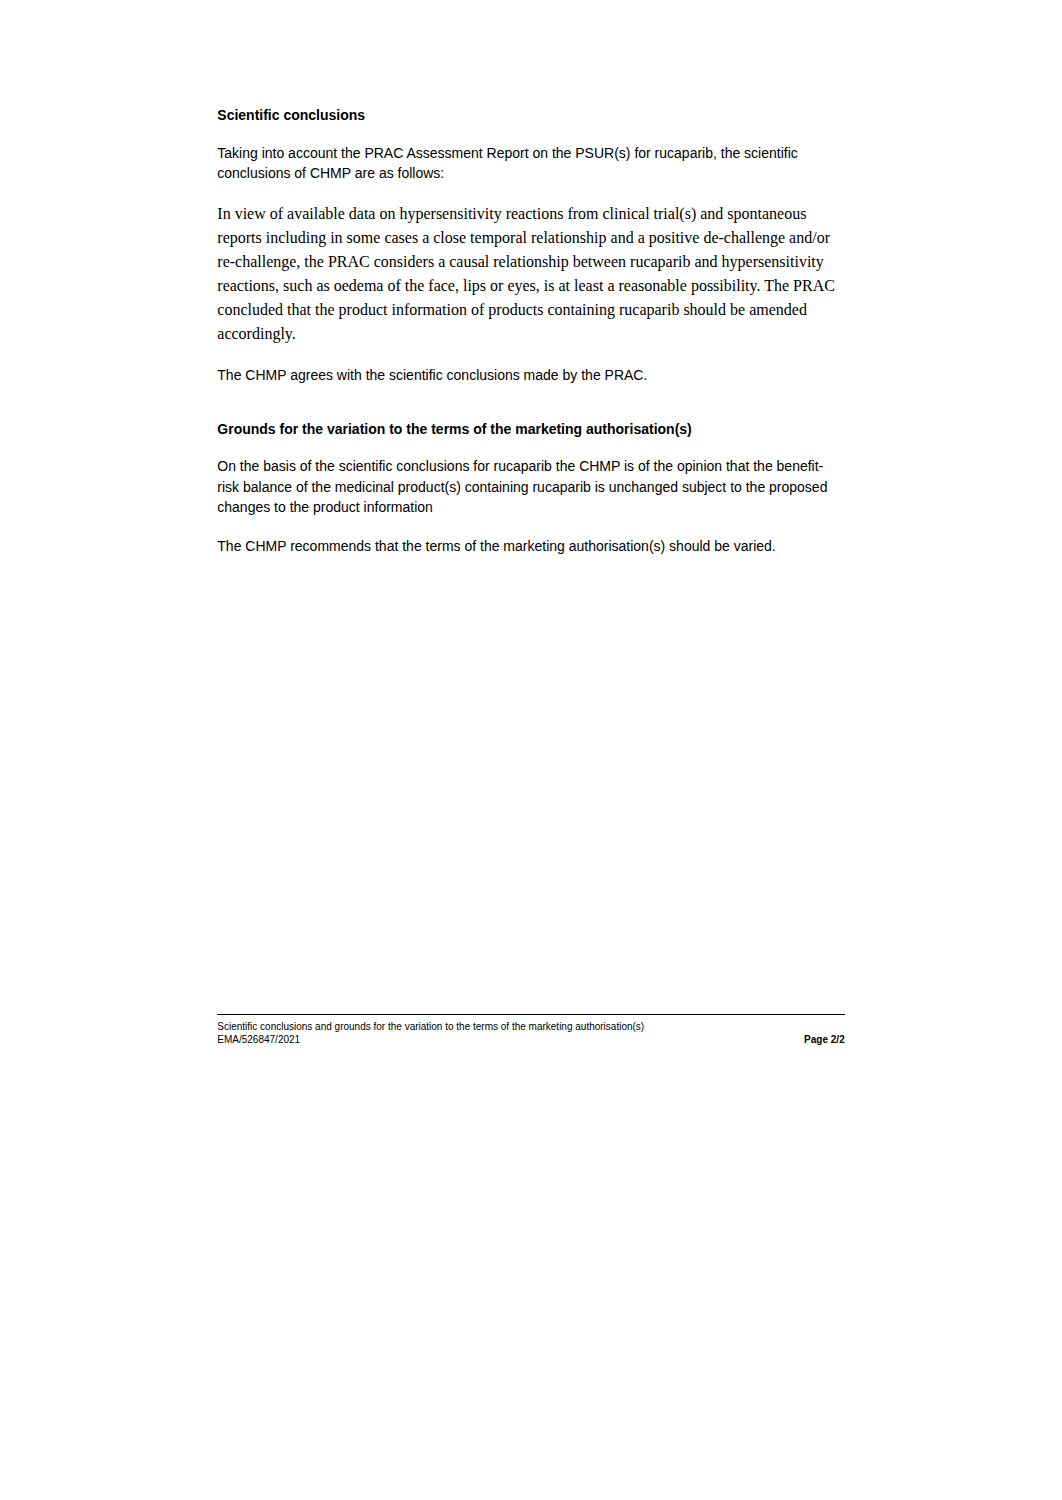Scientific conclusions
Taking into account the PRAC Assessment Report on the PSUR(s) for rucaparib, the scientific conclusions of CHMP are as follows:
In view of available data on hypersensitivity reactions from clinical trial(s) and spontaneous reports including in some cases a close temporal relationship and a positive de-challenge and/or re-challenge, the PRAC considers a causal relationship between rucaparib and hypersensitivity reactions, such as oedema of the face, lips or eyes, is at least a reasonable possibility. The PRAC concluded that the product information of products containing rucaparib should be amended accordingly.
The CHMP agrees with the scientific conclusions made by the PRAC.
Grounds for the variation to the terms of the marketing authorisation(s)
On the basis of the scientific conclusions for rucaparib the CHMP is of the opinion that the benefit-risk balance of the medicinal product(s) containing rucaparib is unchanged subject to the proposed changes to the product information
The CHMP recommends that the terms of the marketing authorisation(s) should be varied.
Scientific conclusions and grounds for the variation to the terms of the marketing authorisation(s)
EMA/526847/2021
Page 2/2